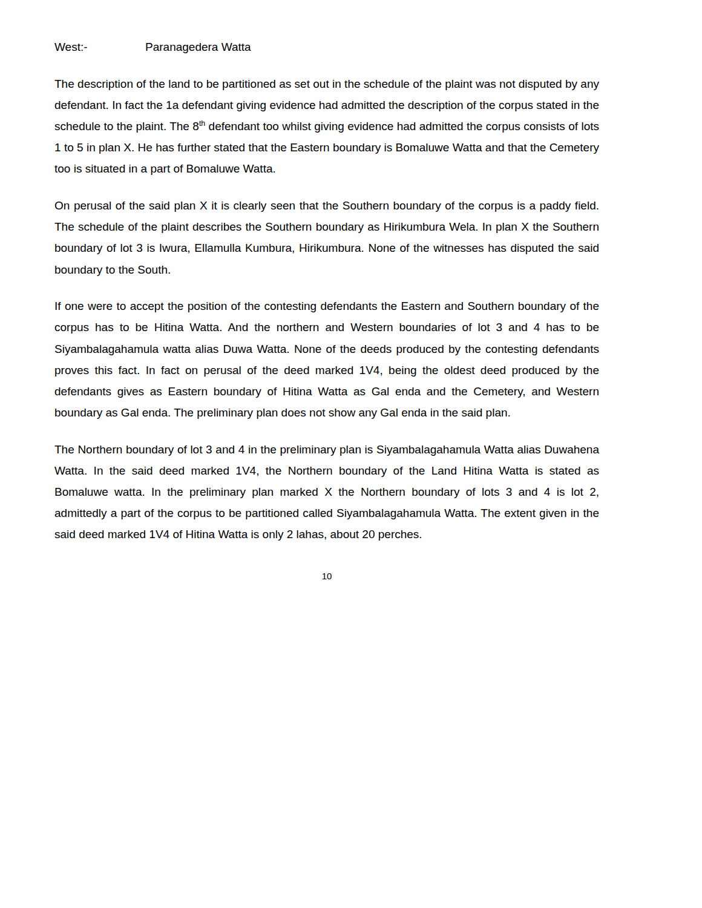West:-Paranagedera Watta
The description of the land to be partitioned as set out in the schedule of the plaint was not disputed by any defendant. In fact the 1a defendant giving evidence had admitted the description of the corpus stated in the schedule to the plaint. The 8th defendant too whilst giving evidence had admitted the corpus consists of lots 1 to 5 in plan X. He has further stated that the Eastern boundary is Bomaluwe Watta and that the Cemetery too is situated in a part of Bomaluwe Watta.
On perusal of the said plan X it is clearly seen that the Southern boundary of the corpus is a paddy field. The schedule of the plaint describes the Southern boundary as Hirikumbura Wela. In plan X the Southern boundary of lot 3 is Iwura, Ellamulla Kumbura, Hirikumbura. None of the witnesses has disputed the said boundary to the South.
If one were to accept the position of the contesting defendants the Eastern and Southern boundary of the corpus has to be Hitina Watta. And the northern and Western boundaries of lot 3 and 4 has to be Siyambalagahamula watta alias Duwa Watta. None of the deeds produced by the contesting defendants proves this fact. In fact on perusal of the deed marked 1V4, being the oldest deed produced by the defendants gives as Eastern boundary of Hitina Watta as Gal enda and the Cemetery, and Western boundary as Gal enda. The preliminary plan does not show any Gal enda in the said plan.
The Northern boundary of lot 3 and 4 in the preliminary plan is Siyambalagahamula Watta alias Duwahena Watta. In the said deed marked 1V4, the Northern boundary of the Land Hitina Watta is stated as Bomaluwe watta. In the preliminary plan marked X the Northern boundary of lots 3 and 4 is lot 2, admittedly a part of the corpus to be partitioned called Siyambalagahamula Watta. The extent given in the said deed marked 1V4 of Hitina Watta is only 2 lahas, about 20 perches.
10